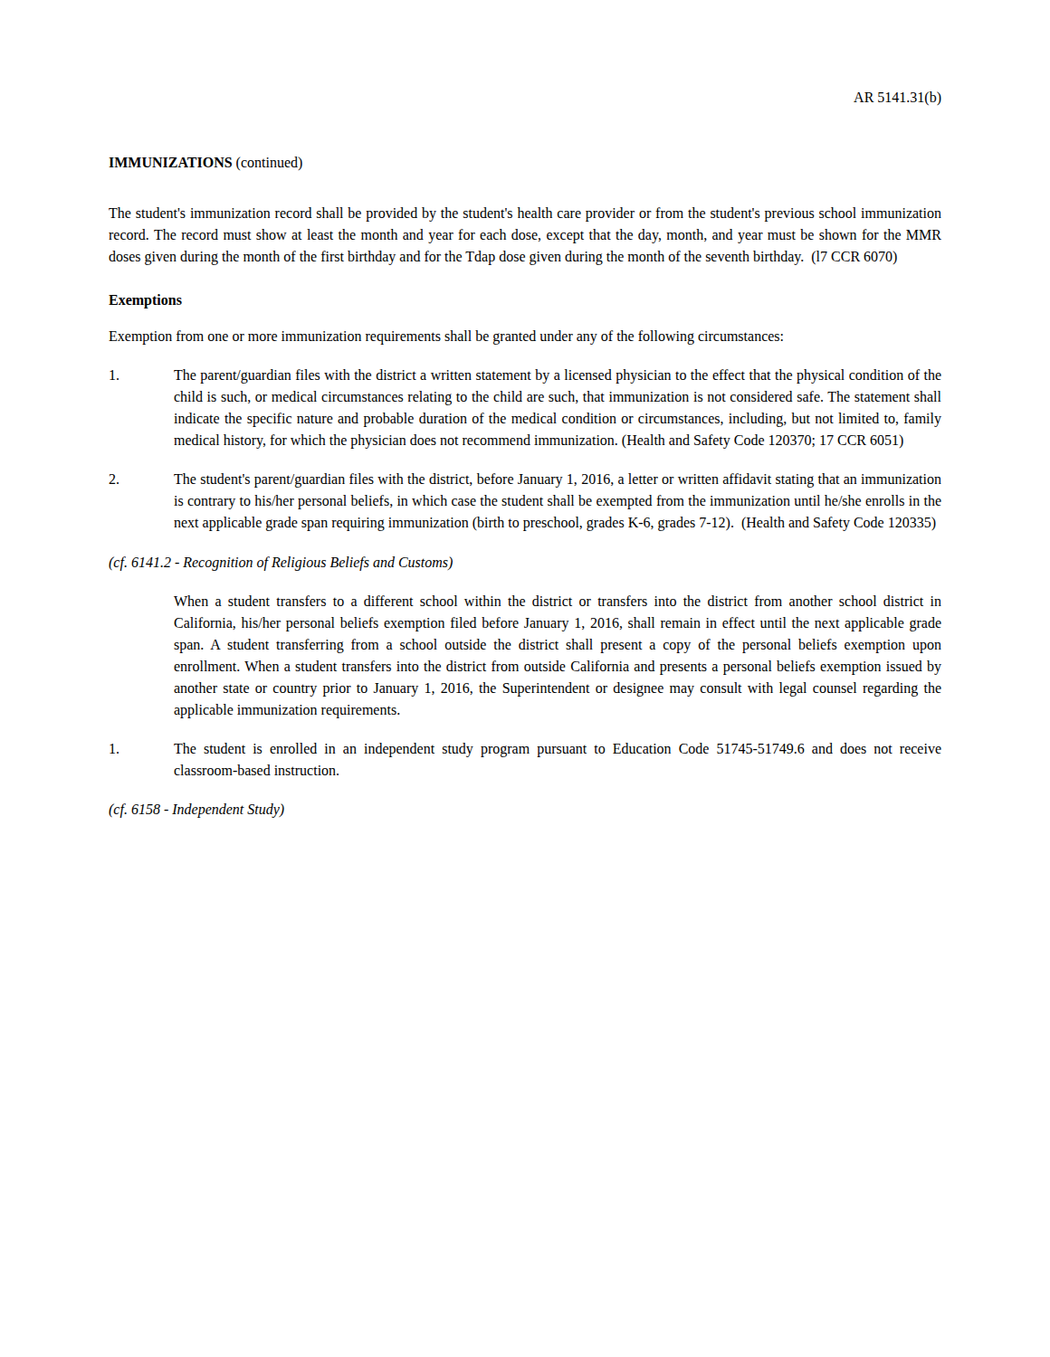AR 5141.31(b)
Immunizations (continued)
The student's immunization record shall be provided by the student's health care provider or from the student's previous school immunization record. The record must show at least the month and year for each dose, except that the day, month, and year must be shown for the MMR doses given during the month of the first birthday and for the Tdap dose given during the month of the seventh birthday. (l7 CCR 6070)
Exemptions
Exemption from one or more immunization requirements shall be granted under any of the following circumstances:
The parent/guardian files with the district a written statement by a licensed physician to the effect that the physical condition of the child is such, or medical circumstances relating to the child are such, that immunization is not considered safe. The statement shall indicate the specific nature and probable duration of the medical condition or circumstances, including, but not limited to, family medical history, for which the physician does not recommend immunization. (Health and Safety Code 120370; 17 CCR 6051)
The student's parent/guardian files with the district, before January 1, 2016, a letter or written affidavit stating that an immunization is contrary to his/her personal beliefs, in which case the student shall be exempted from the immunization until he/she enrolls in the next applicable grade span requiring immunization (birth to preschool, grades K-6, grades 7-12). (Health and Safety Code 120335)
(cf. 6141.2 - Recognition of Religious Beliefs and Customs)
When a student transfers to a different school within the district or transfers into the district from another school district in California, his/her personal beliefs exemption filed before January 1, 2016, shall remain in effect until the next applicable grade span. A student transferring from a school outside the district shall present a copy of the personal beliefs exemption upon enrollment. When a student transfers into the district from outside California and presents a personal beliefs exemption issued by another state or country prior to January 1, 2016, the Superintendent or designee may consult with legal counsel regarding the applicable immunization requirements.
The student is enrolled in an independent study program pursuant to Education Code 51745-51749.6 and does not receive classroom-based instruction.
(cf. 6158 - Independent Study)